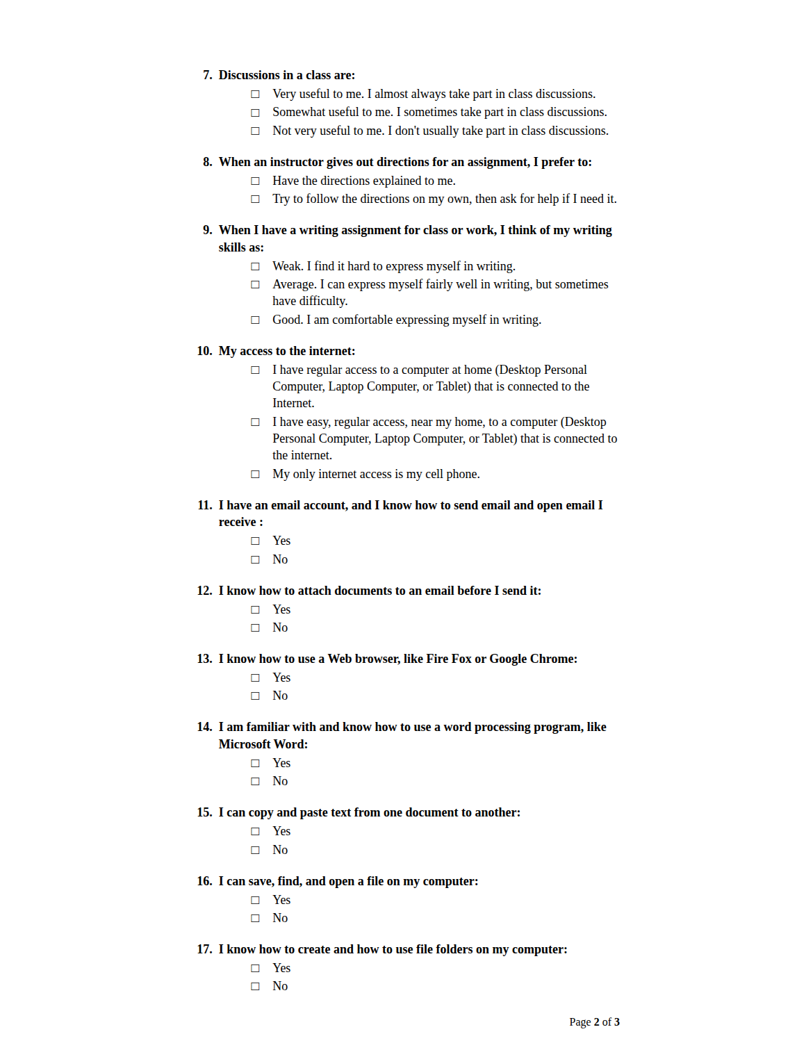7. Discussions in a class are:
Very useful to me. I almost always take part in class discussions.
Somewhat useful to me. I sometimes take part in class discussions.
Not very useful to me. I don't usually take part in class discussions.
8. When an instructor gives out directions for an assignment, I prefer to:
Have the directions explained to me.
Try to follow the directions on my own, then ask for help if I need it.
9. When I have a writing assignment for class or work, I think of my writing skills as:
Weak. I find it hard to express myself in writing.
Average. I can express myself fairly well in writing, but sometimes have difficulty.
Good. I am comfortable expressing myself in writing.
10. My access to the internet:
I have regular access to a computer at home (Desktop Personal Computer, Laptop Computer, or Tablet) that is connected to the Internet.
I have easy, regular access, near my home, to a computer (Desktop Personal Computer, Laptop Computer, or Tablet) that is connected to the internet.
My only internet access is my cell phone.
11. I have an email account, and I know how to send email and open email I receive :
Yes
No
12. I know how to attach documents to an email before I send it:
Yes
No
13. I know how to use a Web browser, like Fire Fox or Google Chrome:
Yes
No
14. I am familiar with and know how to use a word processing program, like Microsoft Word:
Yes
No
15. I can copy and paste text from one document to another:
Yes
No
16. I can save, find, and open a file on my computer:
Yes
No
17. I know how to create and how to use file folders on my computer:
Yes
No
Page 2 of 3